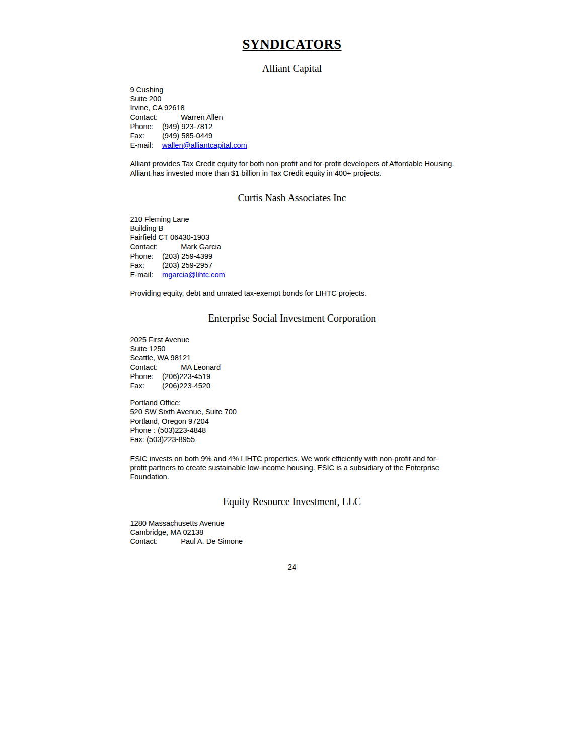SYNDICATORS
Alliant Capital
9 Cushing Suite 200 Irvine, CA 92618 Contact: Warren Allen Phone: (949) 923-7812 Fax: (949) 585-0449 E-mail: wallen@alliantcapital.com
Alliant provides Tax Credit equity for both non-profit and for-profit developers of Affordable Housing. Alliant has invested more than $1 billion in Tax Credit equity in 400+ projects.
Curtis Nash Associates Inc
210 Fleming Lane Building B Fairfield CT 06430-1903 Contact: Mark Garcia Phone: (203) 259-4399 Fax: (203) 259-2957 E-mail: mgarcia@lihtc.com
Providing equity, debt and unrated tax-exempt bonds for LIHTC projects.
Enterprise Social Investment Corporation
2025 First Avenue Suite 1250 Seattle, WA 98121 Contact: MA Leonard Phone: (206)223-4519 Fax: (206)223-4520
Portland Office: 520 SW Sixth Avenue, Suite 700 Portland, Oregon 97204 Phone : (503)223-4848 Fax: (503)223-8955
ESIC invests on both 9% and 4% LIHTC properties. We work efficiently with non-profit and for- profit partners to create sustainable low-income housing. ESIC is a subsidiary of the Enterprise Foundation.
Equity Resource Investment, LLC
1280 Massachusetts Avenue Cambridge, MA 02138 Contact: Paul A. De Simone
24